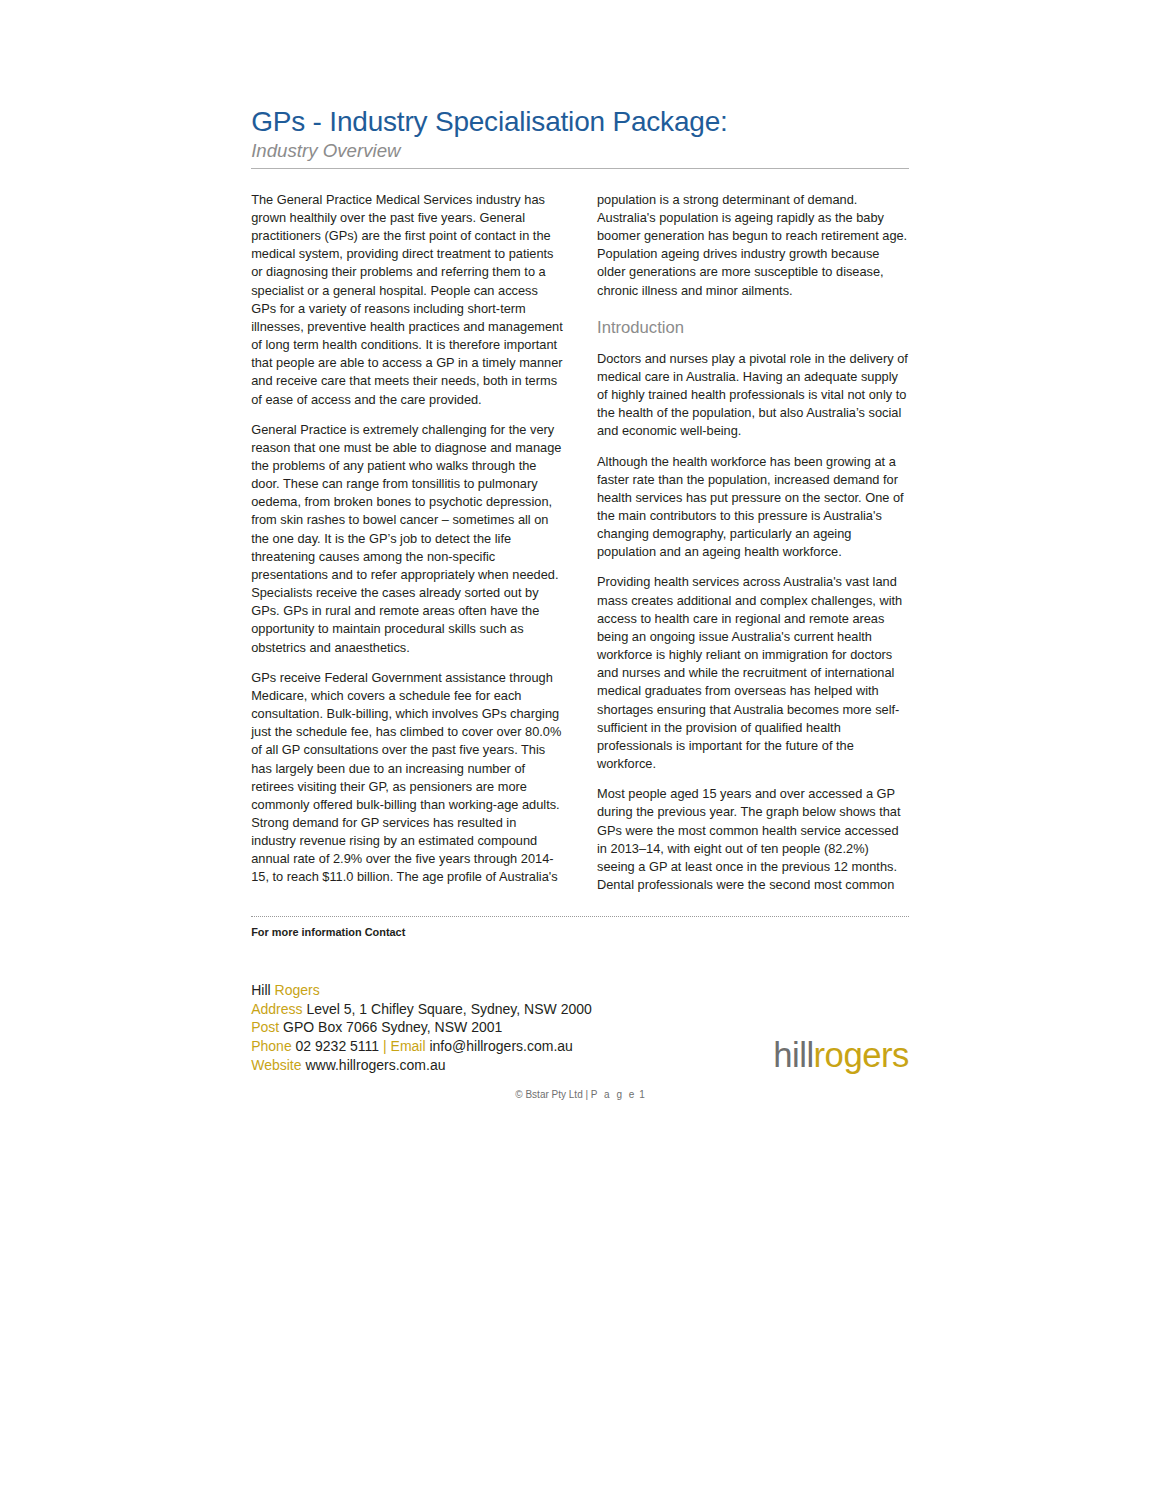GPs - Industry Specialisation Package:
Industry Overview
The General Practice Medical Services industry has grown healthily over the past five years. General practitioners (GPs) are the first point of contact in the medical system, providing direct treatment to patients or diagnosing their problems and referring them to a specialist or a general hospital. People can access GPs for a variety of reasons including short-term illnesses, preventive health practices and management of long term health conditions. It is therefore important that people are able to access a GP in a timely manner and receive care that meets their needs, both in terms of ease of access and the care provided.
General Practice is extremely challenging for the very reason that one must be able to diagnose and manage the problems of any patient who walks through the door. These can range from tonsillitis to pulmonary oedema, from broken bones to psychotic depression, from skin rashes to bowel cancer – sometimes all on the one day. It is the GP’s job to detect the life threatening causes among the non-specific presentations and to refer appropriately when needed. Specialists receive the cases already sorted out by GPs. GPs in rural and remote areas often have the opportunity to maintain procedural skills such as obstetrics and anaesthetics.
GPs receive Federal Government assistance through Medicare, which covers a schedule fee for each consultation. Bulk-billing, which involves GPs charging just the schedule fee, has climbed to cover over 80.0% of all GP consultations over the past five years. This has largely been due to an increasing number of retirees visiting their GP, as pensioners are more commonly offered bulk-billing than working-age adults. Strong demand for GP services has resulted in industry revenue rising by an estimated compound annual rate of 2.9% over the five years through 2014-15, to reach $11.0 billion. The age profile of Australia's
population is a strong determinant of demand. Australia's population is ageing rapidly as the baby boomer generation has begun to reach retirement age. Population ageing drives industry growth because older generations are more susceptible to disease, chronic illness and minor ailments.
Introduction
Doctors and nurses play a pivotal role in the delivery of medical care in Australia. Having an adequate supply of highly trained health professionals is vital not only to the health of the population, but also Australia’s social and economic well-being.
Although the health workforce has been growing at a faster rate than the population, increased demand for health services has put pressure on the sector. One of the main contributors to this pressure is Australia's changing demography, particularly an ageing population and an ageing health workforce.
Providing health services across Australia's vast land mass creates additional and complex challenges, with access to health care in regional and remote areas being an ongoing issue Australia's current health workforce is highly reliant on immigration for doctors and nurses and while the recruitment of international medical graduates from overseas has helped with shortages ensuring that Australia becomes more self-sufficient in the provision of qualified health professionals is important for the future of the workforce.
Most people aged 15 years and over accessed a GP during the previous year. The graph below shows that GPs were the most common health service accessed in 2013–14, with eight out of ten people (82.2%) seeing a GP at least once in the previous 12 months. Dental professionals were the second most common
For more information Contact
Hill Rogers
Address Level 5, 1 Chifley Square, Sydney, NSW 2000
Post GPO Box 7066 Sydney, NSW 2001
Phone 02 9232 5111 | Email info@hillrogers.com.au
Website www.hillrogers.com.au
hill rogers
© Bstar Pty Ltd | P a g e 1